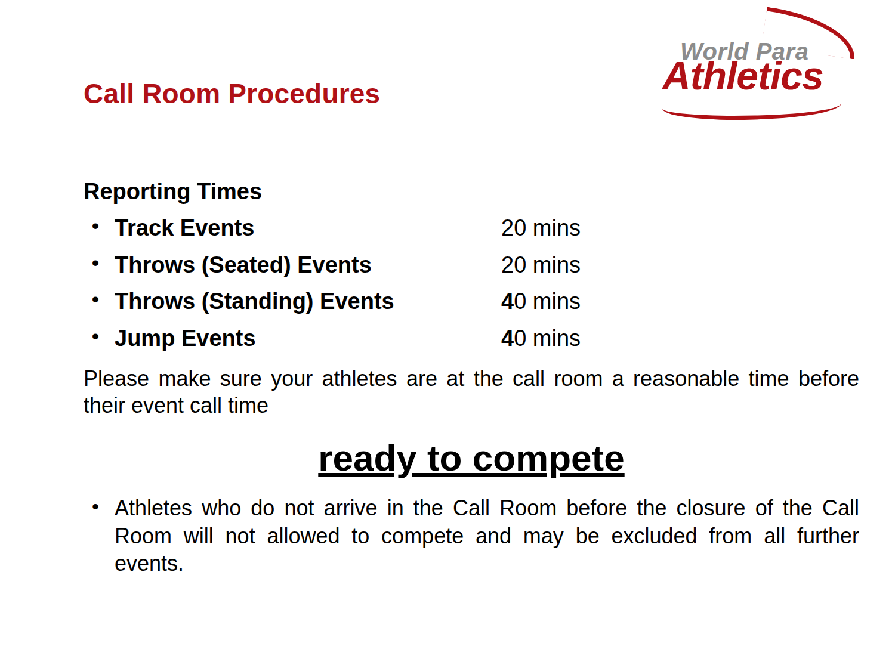World Para
Athletics
Call Room Procedures
Reporting Times
Track Events20 mins
Throws (Seated) Events20 mins
Throws (Standing) Events40 mins
Jump Events40 mins
Please make sure your athletes are at the call room a reasonable time before their event call time
ready to compete
Athletes who do not arrive in the Call Room before the closure of the Call Room will not allowed to compete and may be excluded from all further events.